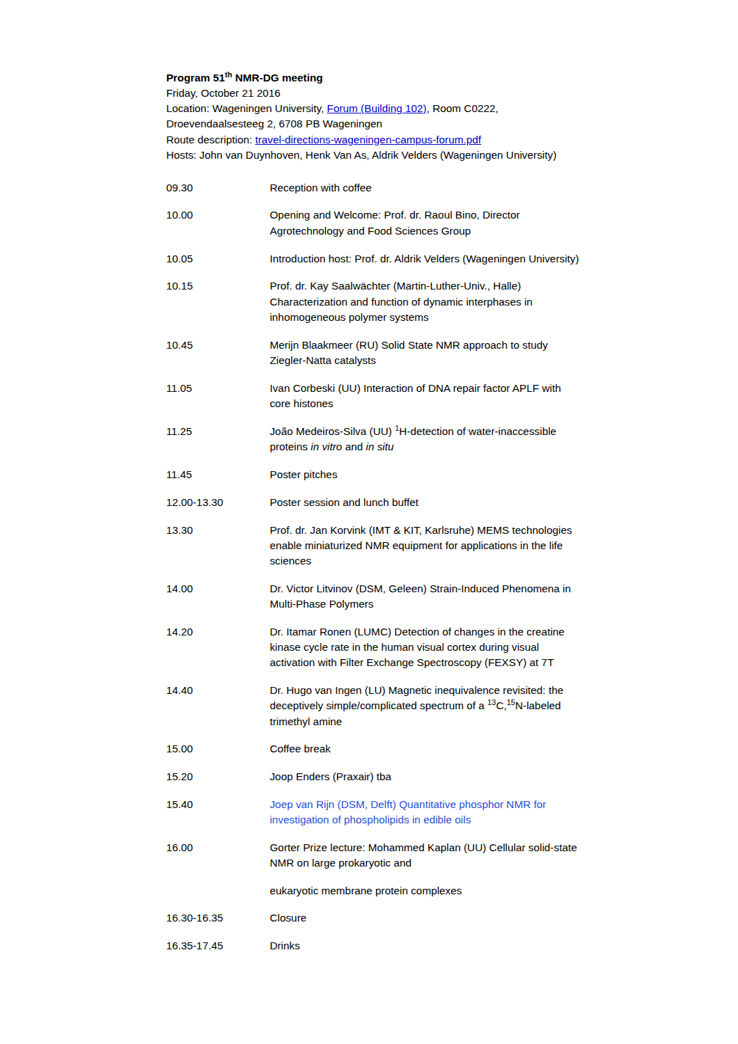Program 51th NMR-DG meeting
Friday, October 21 2016
Location: Wageningen University, Forum (Building 102), Room C0222, Droevendaalsesteeg 2, 6708 PB Wageningen
Route description: travel-directions-wageningen-campus-forum.pdf
Hosts: John van Duynhoven, Henk Van As, Aldrik Velders (Wageningen University)
| 09.30 | Reception with coffee |
| 10.00 | Opening and Welcome: Prof. dr. Raoul Bino, Director Agrotechnology and Food Sciences Group |
| 10.05 | Introduction host: Prof. dr. Aldrik Velders (Wageningen University) |
| 10.15 | Prof. dr. Kay Saalwächter (Martin-Luther-Univ., Halle) Characterization and function of dynamic interphases in inhomogeneous polymer systems |
| 10.45 | Merijn Blaakmeer (RU) Solid State NMR approach to study Ziegler-Natta catalysts |
| 11.05 | Ivan Corbeski (UU) Interaction of DNA repair factor APLF with core histones |
| 11.25 | João Medeiros-Silva (UU) 1 H-detection of water-inaccessible proteins in vitro and in situ |
| 11.45 | Poster pitches |
| 12.00-13.30 | Poster session and lunch buffet |
| 13.30 | Prof. dr. Jan Korvink (IMT & KIT, Karlsruhe) MEMS technologies enable miniaturized NMR equipment for applications in the life sciences |
| 14.00 | Dr. Victor Litvinov (DSM, Geleen) Strain-Induced Phenomena in Multi-Phase Polymers |
| 14.20 | Dr. Itamar Ronen (LUMC) Detection of changes in the creatine kinase cycle rate in the human visual cortex during visual activation with Filter Exchange Spectroscopy (FEXSY) at 7T |
| 14.40 | Dr. Hugo van Ingen (LU) Magnetic inequivalence revisited: the deceptively simple/complicated spectrum of a 13 C, 15 N-labeled trimethyl amine |
| 15.00 | Coffee break |
| 15.20 | Joop Enders (Praxair) tba |
| 15.40 | Joep van Rijn (DSM, Delft) Quantitative phosphor NMR for investigation of phospholipids in edible oils |
| 16.00 | Gorter Prize lecture: Mohammed Kaplan (UU) Cellular solid-state NMR on large prokaryotic and eukaryotic membrane protein complexes |
| 16.30-16.35 | Closure |
| 16.35-17.45 | Drinks |